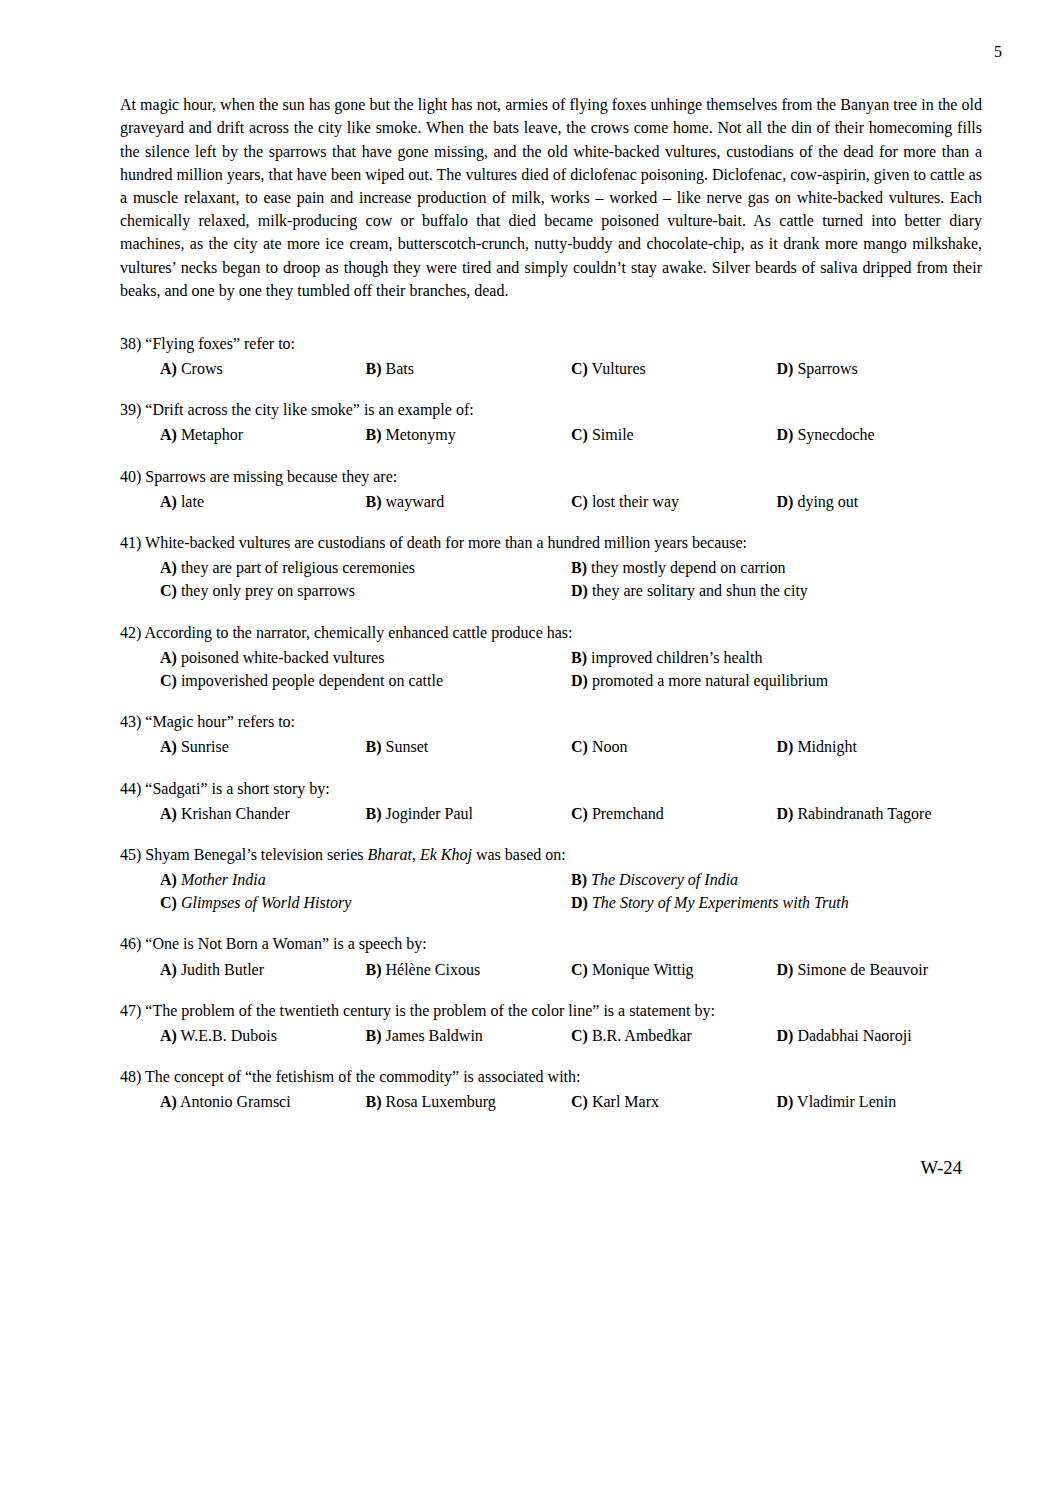5
At magic hour, when the sun has gone but the light has not, armies of flying foxes unhinge themselves from the Banyan tree in the old graveyard and drift across the city like smoke. When the bats leave, the crows come home. Not all the din of their homecoming fills the silence left by the sparrows that have gone missing, and the old white-backed vultures, custodians of the dead for more than a hundred million years, that have been wiped out. The vultures died of diclofenac poisoning. Diclofenac, cow-aspirin, given to cattle as a muscle relaxant, to ease pain and increase production of milk, works – worked – like nerve gas on white-backed vultures. Each chemically relaxed, milk-producing cow or buffalo that died became poisoned vulture-bait. As cattle turned into better diary machines, as the city ate more ice cream, butterscotch-crunch, nutty-buddy and chocolate-chip, as it drank more mango milkshake, vultures’ necks began to droop as though they were tired and simply couldn’t stay awake. Silver beards of saliva dripped from their beaks, and one by one they tumbled off their branches, dead.
38) “Flying foxes” refer to:
A) Crows
B) Bats
C) Vultures
D) Sparrows
39) “Drift across the city like smoke” is an example of:
A) Metaphor
B) Metonymy
C) Simile
D) Synecdoche
40) Sparrows are missing because they are:
A) late
B) wayward
C) lost their way
D) dying out
41) White-backed vultures are custodians of death for more than a hundred million years because:
A) they are part of religious ceremonies
B) they mostly depend on carrion
C) they only prey on sparrows
D) they are solitary and shun the city
42) According to the narrator, chemically enhanced cattle produce has:
A) poisoned white-backed vultures
B) improved children’s health
C) impoverished people dependent on cattle
D) promoted a more natural equilibrium
43) “Magic hour” refers to:
A) Sunrise
B) Sunset
C) Noon
D) Midnight
44) “Sadgati” is a short story by:
A) Krishan Chander
B) Joginder Paul
C) Premchand
D) Rabindranath Tagore
45) Shyam Benegal’s television series Bharat, Ek Khoj was based on:
A) Mother India
B) The Discovery of India
C) Glimpses of World History
D) The Story of My Experiments with Truth
46) “One is Not Born a Woman” is a speech by:
A) Judith Butler
B) Hélène Cixous
C) Monique Wittig
D) Simone de Beauvoir
47) “The problem of the twentieth century is the problem of the color line” is a statement by:
A) W.E.B. Dubois
B) James Baldwin
C) B.R. Ambedkar
D) Dadabhai Naoroji
48) The concept of “the fetishism of the commodity” is associated with:
A) Antonio Gramsci
B) Rosa Luxemburg
C) Karl Marx
D) Vladimir Lenin
W-24